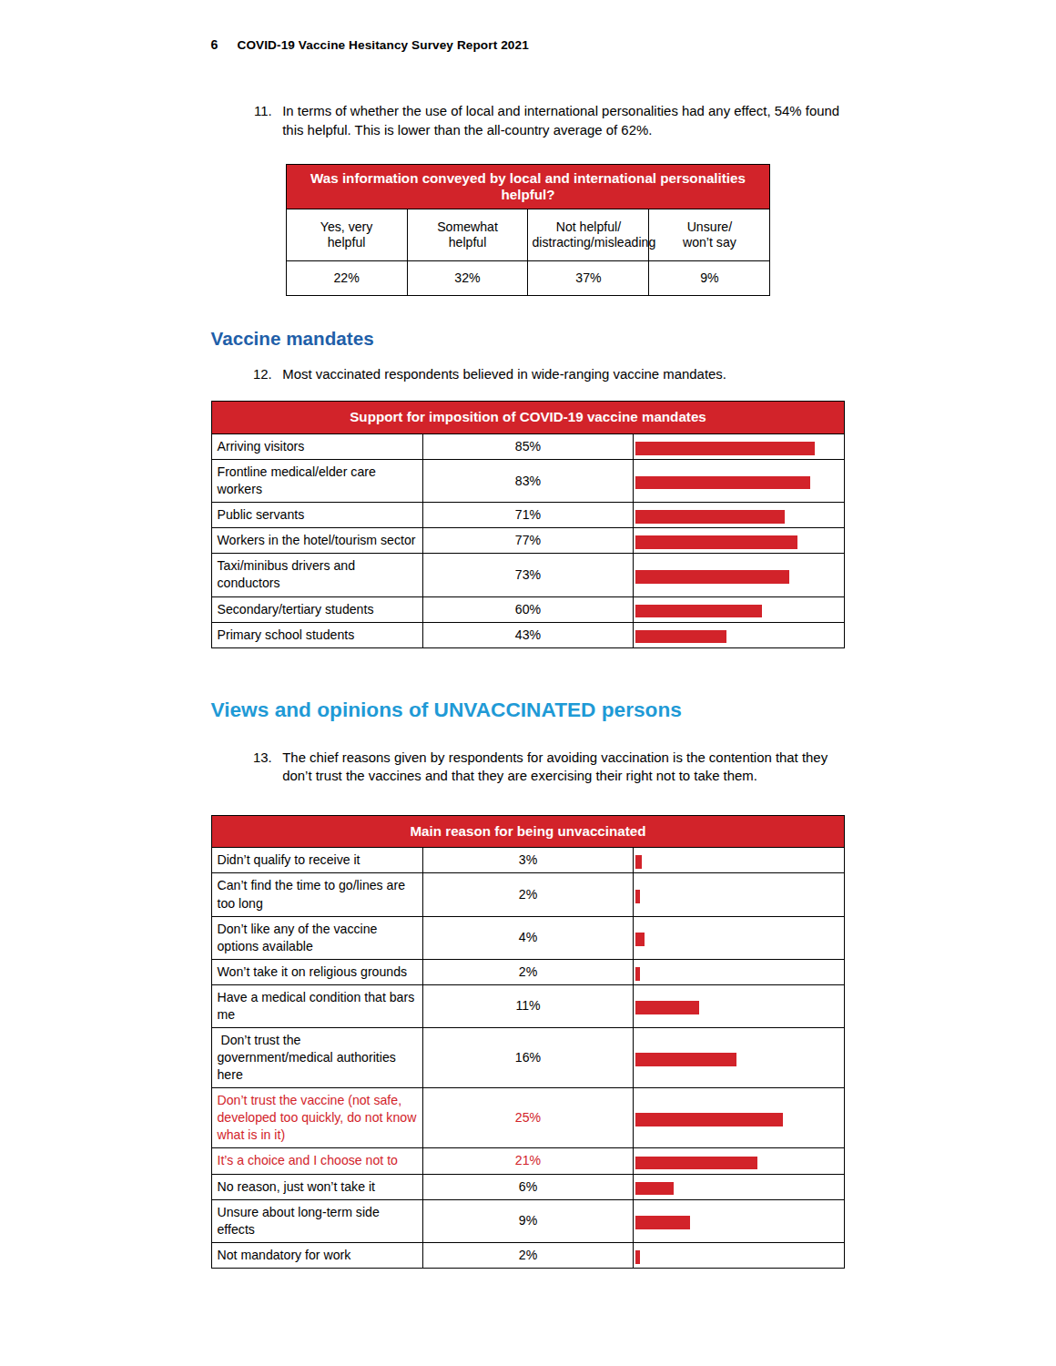6 COVID-19 Vaccine Hesitancy Survey Report 2021
11. In terms of whether the use of local and international personalities had any effect, 54% found this helpful. This is lower than the all-country average of 62%.
| Was information conveyed by local and international personalities helpful? |
| Yes, very helpful | Somewhat helpful | Not helpful/ distracting/misleading | Unsure/ won’t say |
| 22% | 32% | 37% | 9% |
Vaccine mandates
12. Most vaccinated respondents believed in wide-ranging vaccine mandates.
| Support for imposition of COVID-19 vaccine mandates |
| Arriving visitors | 85% | |
| Frontline medical/elder care workers | 83% | |
| Public servants | 71% | |
| Workers in the hotel/tourism sector | 77% | |
| Taxi/minibus drivers and conductors | 73% | |
| Secondary/tertiary students | 60% | |
| Primary school students | 43% | |
Views and opinions of UNVACCINATED persons
13. The chief reasons given by respondents for avoiding vaccination is the contention that they don’t trust the vaccines and that they are exercising their right not to take them.
| Main reason for being unvaccinated |
| Didn’t qualify to receive it | 3% | |
| Can’t find the time to go/lines are too long | 2% | |
| Don’t like any of the vaccine options available | 4% | |
| Won’t take it on religious grounds | 2% | |
| Have a medical condition that bars me | 11% | |
| Don’t trust the government/medical authorities here | 16% | |
| Don’t trust the vaccine (not safe, developed too quickly, do not know what is in it) | 25% | |
| It’s a choice and I choose not to | 21% | |
| No reason, just won’t take it | 6% | |
| Unsure about long-term side effects | 9% | |
| Not mandatory for work | 2% | |